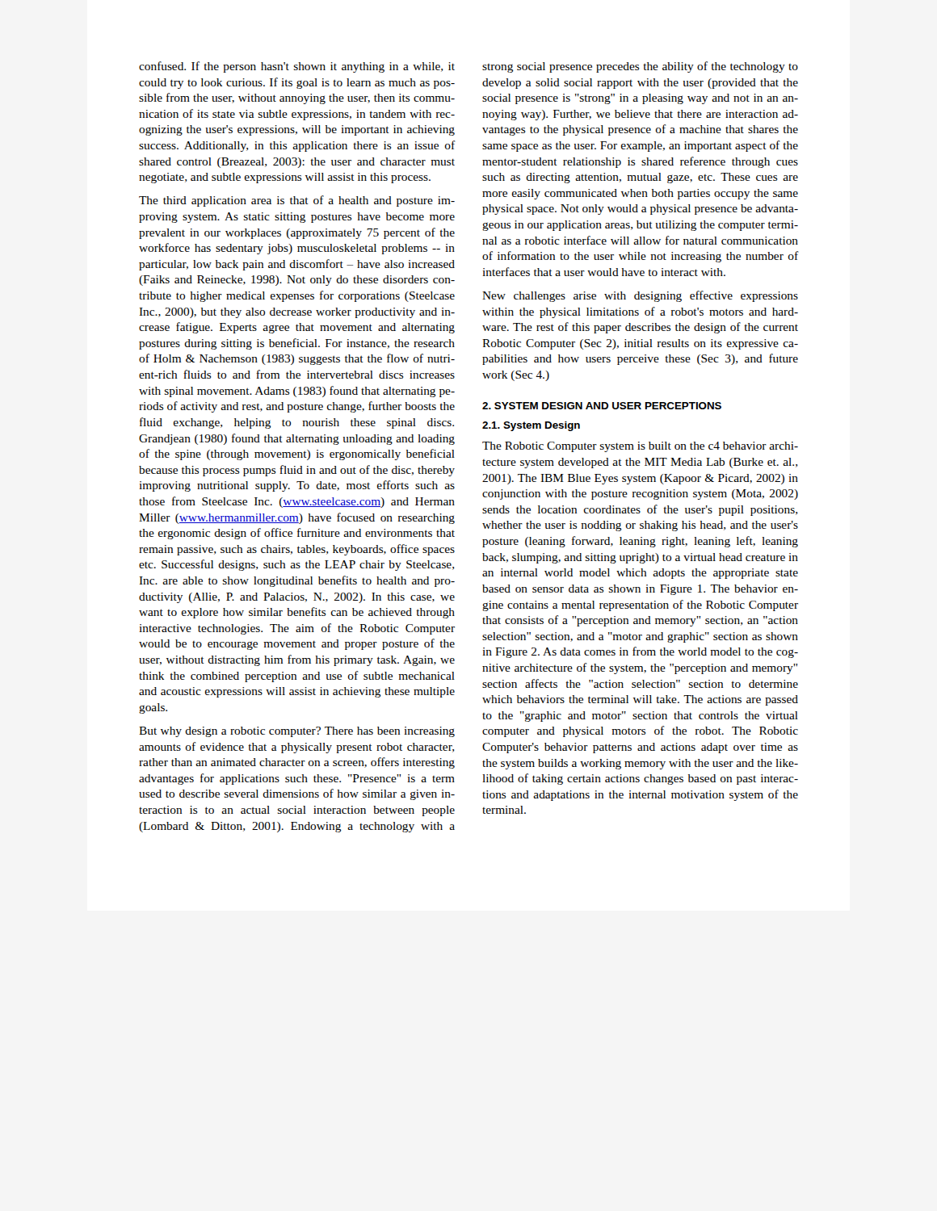confused. If the person hasn't shown it anything in a while, it could try to look curious. If its goal is to learn as much as possible from the user, without annoying the user, then its communication of its state via subtle expressions, in tandem with recognizing the user's expressions, will be important in achieving success. Additionally, in this application there is an issue of shared control (Breazeal, 2003): the user and character must negotiate, and subtle expressions will assist in this process.
The third application area is that of a health and posture improving system. As static sitting postures have become more prevalent in our workplaces (approximately 75 percent of the workforce has sedentary jobs) musculoskeletal problems -- in particular, low back pain and discomfort – have also increased (Faiks and Reinecke, 1998). Not only do these disorders contribute to higher medical expenses for corporations (Steelcase Inc., 2000), but they also decrease worker productivity and increase fatigue. Experts agree that movement and alternating postures during sitting is beneficial. For instance, the research of Holm & Nachemson (1983) suggests that the flow of nutrient-rich fluids to and from the intervertebral discs increases with spinal movement. Adams (1983) found that alternating periods of activity and rest, and posture change, further boosts the fluid exchange, helping to nourish these spinal discs. Grandjean (1980) found that alternating unloading and loading of the spine (through movement) is ergonomically beneficial because this process pumps fluid in and out of the disc, thereby improving nutritional supply. To date, most efforts such as those from Steelcase Inc. (www.steelcase.com) and Herman Miller (www.hermanmiller.com) have focused on researching the ergonomic design of office furniture and environments that remain passive, such as chairs, tables, keyboards, office spaces etc. Successful designs, such as the LEAP chair by Steelcase, Inc. are able to show longitudinal benefits to health and productivity (Allie, P. and Palacios, N., 2002). In this case, we want to explore how similar benefits can be achieved through interactive technologies. The aim of the Robotic Computer would be to encourage movement and proper posture of the user, without distracting him from his primary task. Again, we think the combined perception and use of subtle mechanical and acoustic expressions will assist in achieving these multiple goals.
But why design a robotic computer? There has been increasing amounts of evidence that a physically present robot character, rather than an animated character on a screen, offers interesting advantages for applications such these. "Presence" is a term used to describe several dimensions of how similar a given interaction is to an actual social interaction between people (Lombard & Ditton, 2001). Endowing a technology with a strong social presence precedes the ability of the technology to develop a solid social rapport with the user (provided that the social presence is "strong" in a pleasing way and not in an annoying way). Further, we believe that there are interaction advantages to the physical presence of a machine that shares the same space as the user. For example, an important aspect of the mentor-student relationship is shared reference through cues such as directing attention, mutual gaze, etc. These cues are more easily communicated when both parties occupy the same physical space. Not only would a physical presence be advantageous in our application areas, but utilizing the computer terminal as a robotic interface will allow for natural communication of information to the user while not increasing the number of interfaces that a user would have to interact with.
New challenges arise with designing effective expressions within the physical limitations of a robot's motors and hardware. The rest of this paper describes the design of the current Robotic Computer (Sec 2), initial results on its expressive capabilities and how users perceive these (Sec 3), and future work (Sec 4.)
2. System Design and User Perceptions
2.1. System Design
The Robotic Computer system is built on the c4 behavior architecture system developed at the MIT Media Lab (Burke et. al., 2001). The IBM Blue Eyes system (Kapoor & Picard, 2002) in conjunction with the posture recognition system (Mota, 2002) sends the location coordinates of the user's pupil positions, whether the user is nodding or shaking his head, and the user's posture (leaning forward, leaning right, leaning left, leaning back, slumping, and sitting upright) to a virtual head creature in an internal world model which adopts the appropriate state based on sensor data as shown in Figure 1. The behavior engine contains a mental representation of the Robotic Computer that consists of a "perception and memory" section, an "action selection" section, and a "motor and graphic" section as shown in Figure 2. As data comes in from the world model to the cognitive architecture of the system, the "perception and memory" section affects the "action selection" section to determine which behaviors the terminal will take. The actions are passed to the "graphic and motor" section that controls the virtual computer and physical motors of the robot. The Robotic Computer's behavior patterns and actions adapt over time as the system builds a working memory with the user and the likelihood of taking certain actions changes based on past interactions and adaptations in the internal motivation system of the terminal.